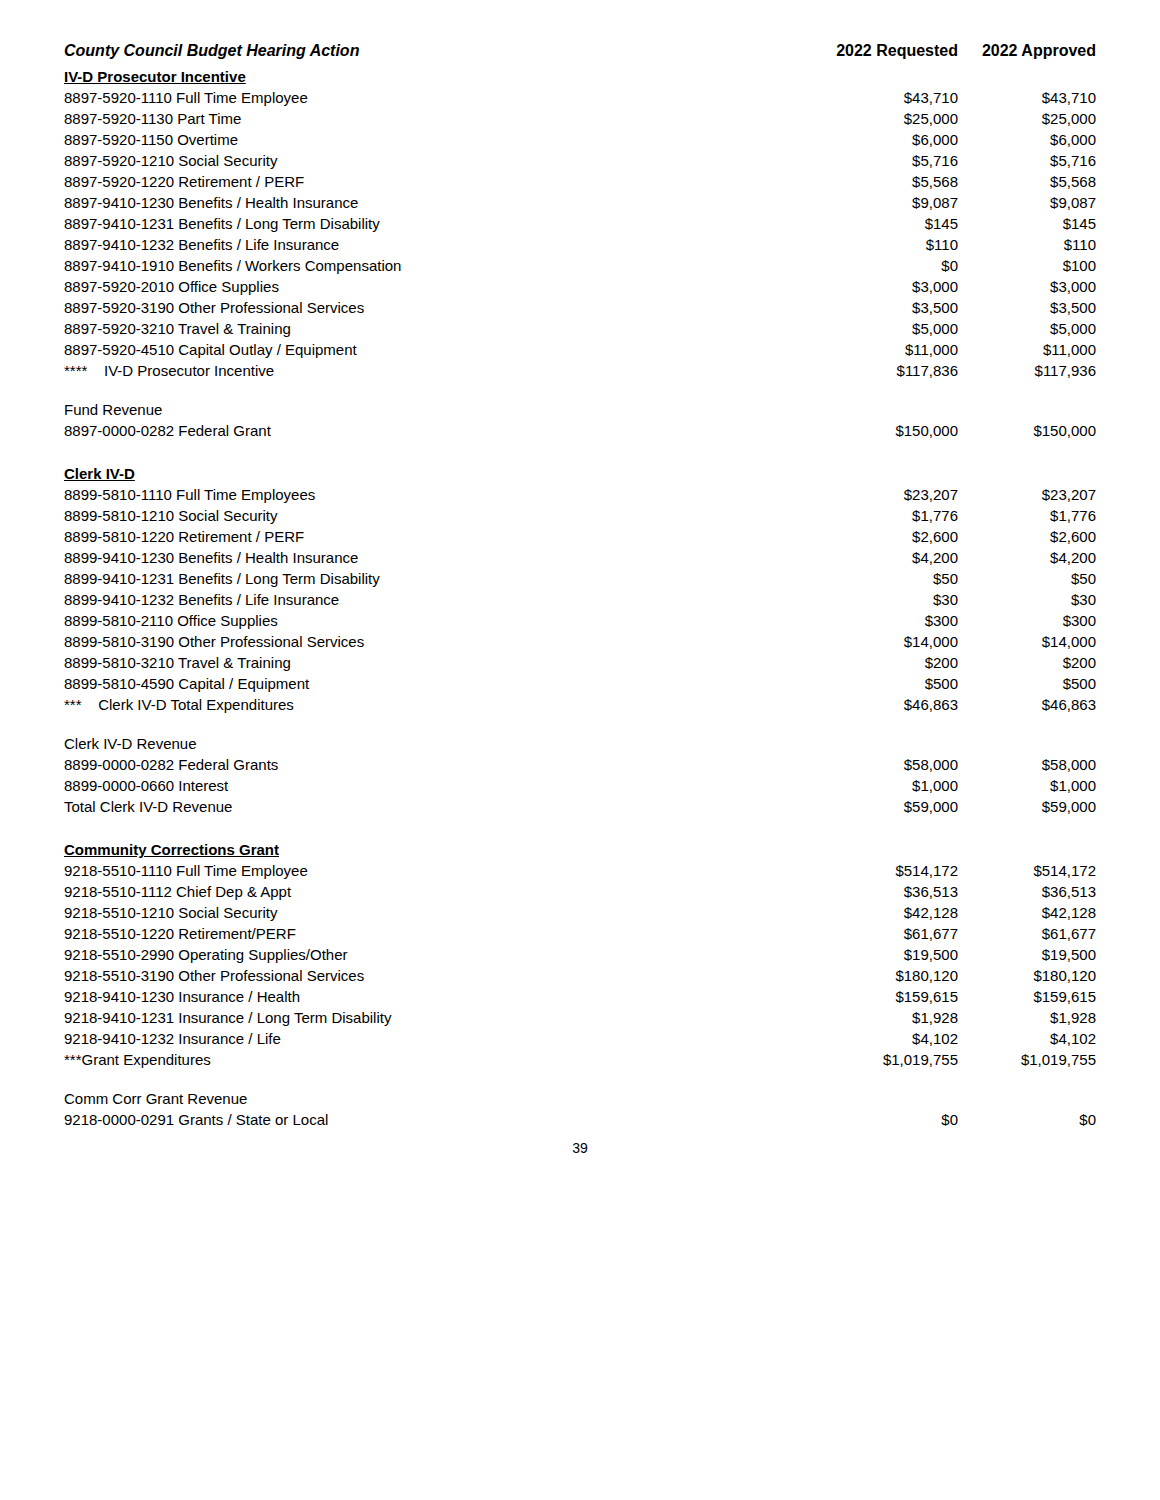| County Council Budget Hearing Action | 2022 Requested | 2022 Approved |
| --- | --- | --- |
| IV-D Prosecutor Incentive | | |
| 8897-5920-1110 Full Time Employee | $43,710 | $43,710 |
| 8897-5920-1130 Part Time | $25,000 | $25,000 |
| 8897-5920-1150 Overtime | $6,000 | $6,000 |
| 8897-5920-1210 Social Security | $5,716 | $5,716 |
| 8897-5920-1220 Retirement / PERF | $5,568 | $5,568 |
| 8897-9410-1230 Benefits / Health Insurance | $9,087 | $9,087 |
| 8897-9410-1231 Benefits / Long Term Disability | $145 | $145 |
| 8897-9410-1232 Benefits / Life Insurance | $110 | $110 |
| 8897-9410-1910 Benefits / Workers Compensation | $0 | $100 |
| 8897-5920-2010 Office Supplies | $3,000 | $3,000 |
| 8897-5920-3190 Other Professional Services | $3,500 | $3,500 |
| 8897-5920-3210 Travel & Training | $5,000 | $5,000 |
| 8897-5920-4510 Capital Outlay / Equipment | $11,000 | $11,000 |
| **** IV-D Prosecutor Incentive | $117,836 | $117,936 |
| Fund Revenue | | |
| 8897-0000-0282 Federal Grant | $150,000 | $150,000 |
| Clerk IV-D | | |
| 8899-5810-1110 Full Time Employees | $23,207 | $23,207 |
| 8899-5810-1210 Social Security | $1,776 | $1,776 |
| 8899-5810-1220 Retirement / PERF | $2,600 | $2,600 |
| 8899-9410-1230 Benefits / Health Insurance | $4,200 | $4,200 |
| 8899-9410-1231 Benefits / Long Term Disability | $50 | $50 |
| 8899-9410-1232 Benefits / Life Insurance | $30 | $30 |
| 8899-5810-2110 Office Supplies | $300 | $300 |
| 8899-5810-3190 Other Professional Services | $14,000 | $14,000 |
| 8899-5810-3210 Travel & Training | $200 | $200 |
| 8899-5810-4590 Capital / Equipment | $500 | $500 |
| *** Clerk IV-D Total Expenditures | $46,863 | $46,863 |
| Clerk IV-D Revenue | | |
| 8899-0000-0282 Federal Grants | $58,000 | $58,000 |
| 8899-0000-0660 Interest | $1,000 | $1,000 |
| Total Clerk IV-D Revenue | $59,000 | $59,000 |
| Community Corrections Grant | | |
| 9218-5510-1110 Full Time Employee | $514,172 | $514,172 |
| 9218-5510-1112 Chief Dep & Appt | $36,513 | $36,513 |
| 9218-5510-1210 Social Security | $42,128 | $42,128 |
| 9218-5510-1220 Retirement/PERF | $61,677 | $61,677 |
| 9218-5510-2990 Operating Supplies/Other | $19,500 | $19,500 |
| 9218-5510-3190 Other Professional Services | $180,120 | $180,120 |
| 9218-9410-1230 Insurance / Health | $159,615 | $159,615 |
| 9218-9410-1231 Insurance / Long Term Disability | $1,928 | $1,928 |
| 9218-9410-1232 Insurance / Life | $4,102 | $4,102 |
| ***Grant Expenditures | $1,019,755 | $1,019,755 |
| Comm Corr Grant Revenue | | |
| 9218-0000-0291 Grants / State or Local | $0 | $0 |
39